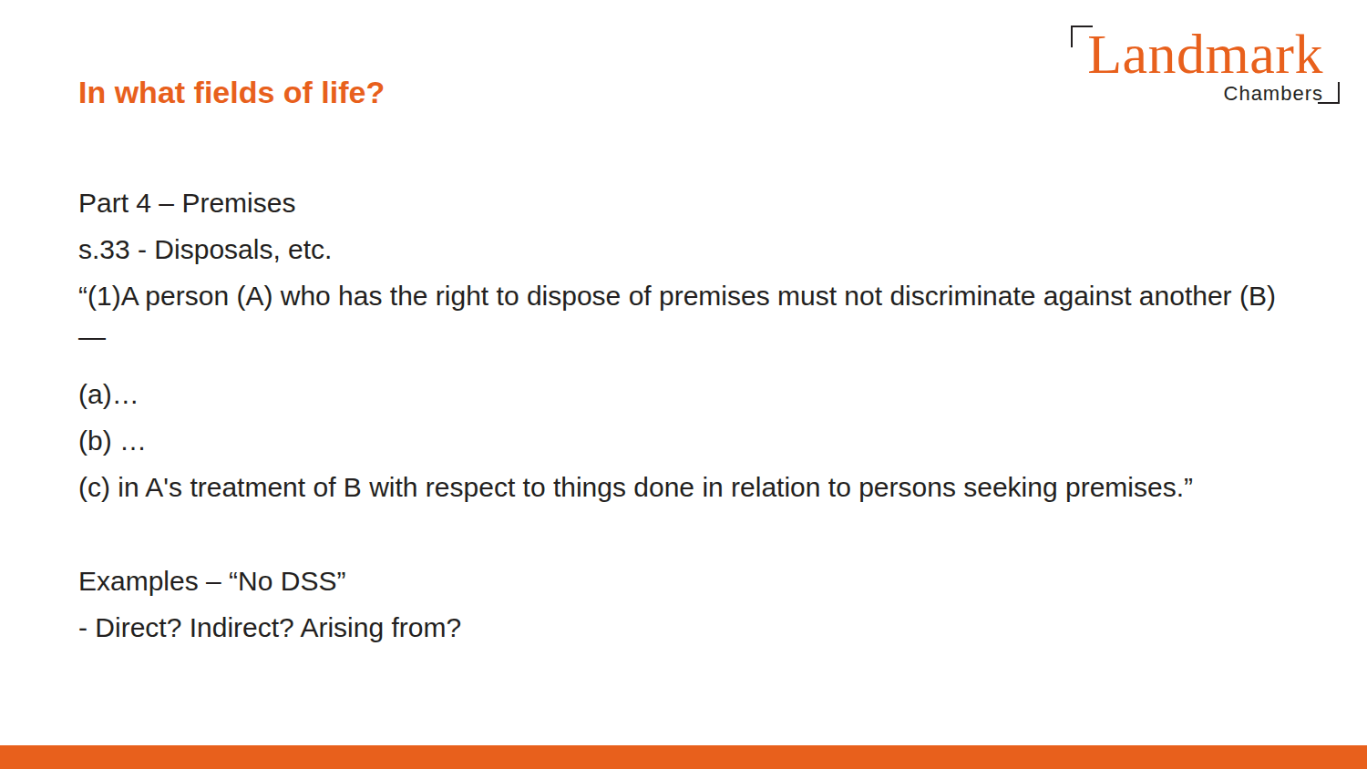Landmark
Chambers
In what fields of life?
Part 4 – Premises
s.33 - Disposals, etc.
“(1)A person (A) who has the right to dispose of premises must not discriminate against another (B)—
(a)…
(b) …
(c) in A's treatment of B with respect to things done in relation to persons seeking premises.”
Examples – “No DSS”
- Direct? Indirect? Arising from?